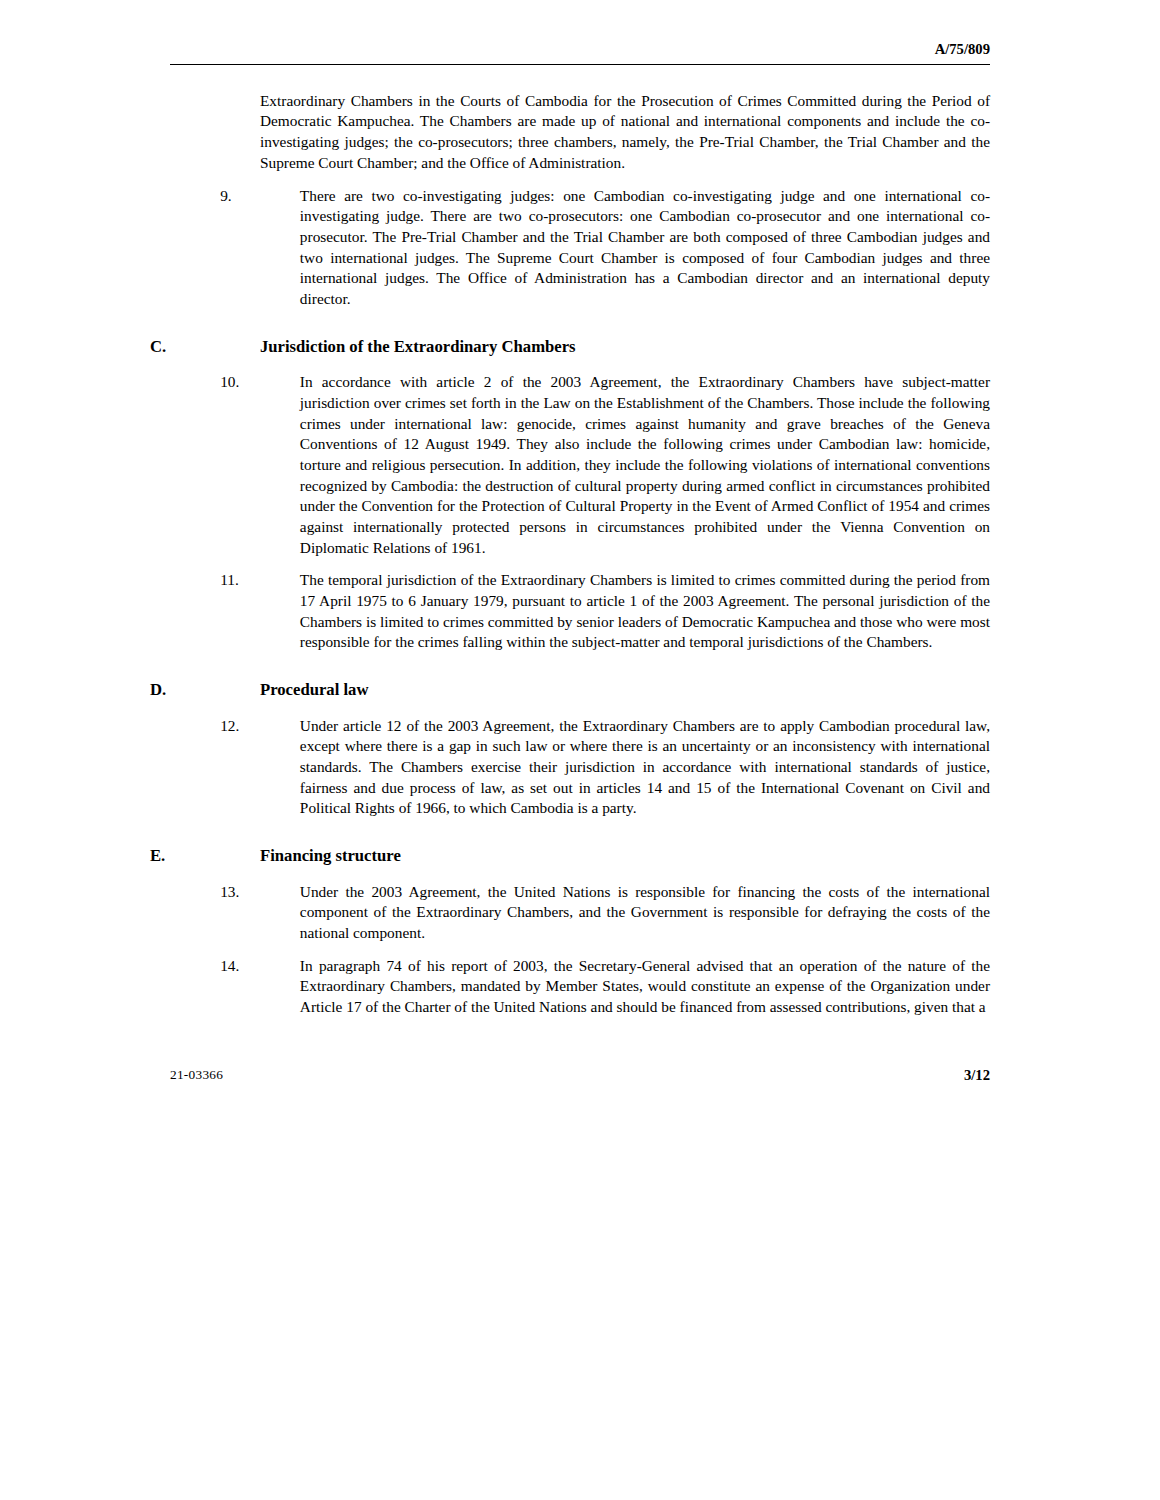A/75/809
Extraordinary Chambers in the Courts of Cambodia for the Prosecution of Crimes Committed during the Period of Democratic Kampuchea. The Chambers are made up of national and international components and include the co-investigating judges; the co-prosecutors; three chambers, namely, the Pre-Trial Chamber, the Trial Chamber and the Supreme Court Chamber; and the Office of Administration.
9. There are two co-investigating judges: one Cambodian co-investigating judge and one international co-investigating judge. There are two co-prosecutors: one Cambodian co-prosecutor and one international co-prosecutor. The Pre-Trial Chamber and the Trial Chamber are both composed of three Cambodian judges and two international judges. The Supreme Court Chamber is composed of four Cambodian judges and three international judges. The Office of Administration has a Cambodian director and an international deputy director.
C. Jurisdiction of the Extraordinary Chambers
10. In accordance with article 2 of the 2003 Agreement, the Extraordinary Chambers have subject-matter jurisdiction over crimes set forth in the Law on the Establishment of the Chambers. Those include the following crimes under international law: genocide, crimes against humanity and grave breaches of the Geneva Conventions of 12 August 1949. They also include the following crimes under Cambodian law: homicide, torture and religious persecution. In addition, they include the following violations of international conventions recognized by Cambodia: the destruction of cultural property during armed conflict in circumstances prohibited under the Convention for the Protection of Cultural Property in the Event of Armed Conflict of 1954 and crimes against internationally protected persons in circumstances prohibited under the Vienna Convention on Diplomatic Relations of 1961.
11. The temporal jurisdiction of the Extraordinary Chambers is limited to crimes committed during the period from 17 April 1975 to 6 January 1979, pursuant to article 1 of the 2003 Agreement. The personal jurisdiction of the Chambers is limited to crimes committed by senior leaders of Democratic Kampuchea and those who were most responsible for the crimes falling within the subject-matter and temporal jurisdictions of the Chambers.
D. Procedural law
12. Under article 12 of the 2003 Agreement, the Extraordinary Chambers are to apply Cambodian procedural law, except where there is a gap in such law or where there is an uncertainty or an inconsistency with international standards. The Chambers exercise their jurisdiction in accordance with international standards of justice, fairness and due process of law, as set out in articles 14 and 15 of the International Covenant on Civil and Political Rights of 1966, to which Cambodia is a party.
E. Financing structure
13. Under the 2003 Agreement, the United Nations is responsible for financing the costs of the international component of the Extraordinary Chambers, and the Government is responsible for defraying the costs of the national component.
14. In paragraph 74 of his report of 2003, the Secretary-General advised that an operation of the nature of the Extraordinary Chambers, mandated by Member States, would constitute an expense of the Organization under Article 17 of the Charter of the United Nations and should be financed from assessed contributions, given that a
21-03366
3/12